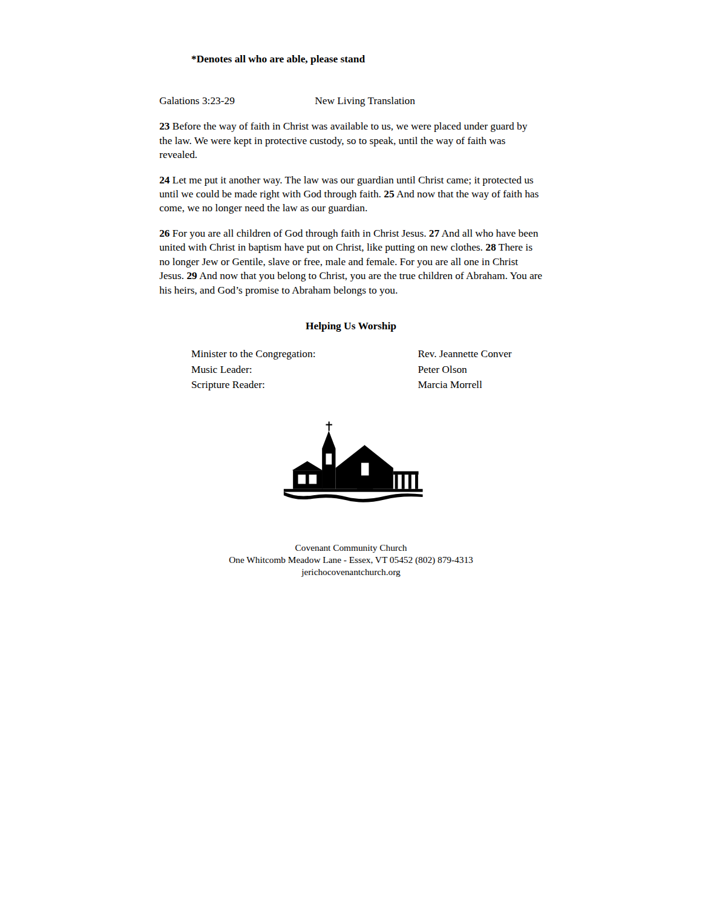*Denotes all who are able, please stand
Galations 3:23-29 New Living Translation
23 Before the way of faith in Christ was available to us, we were placed under guard by the law. We were kept in protective custody, so to speak, until the way of faith was revealed.
24 Let me put it another way. The law was our guardian until Christ came; it protected us until we could be made right with God through faith. 25 And now that the way of faith has come, we no longer need the law as our guardian.
26 For you are all children of God through faith in Christ Jesus. 27 And all who have been united with Christ in baptism have put on Christ, like putting on new clothes. 28 There is no longer Jew or Gentile, slave or free, male and female. For you are all one in Christ Jesus. 29 And now that you belong to Christ, you are the true children of Abraham. You are his heirs, and God’s promise to Abraham belongs to you.
Helping Us Worship
| Minister to the Congregation: | Rev. Jeannette Conver |
| Music Leader: | Peter Olson |
| Scripture Reader: | Marcia Morrell |
Covenant Community Church
One Whitcomb Meadow Lane - Essex, VT 05452 (802) 879-4313
jerichocovenantchurch.org